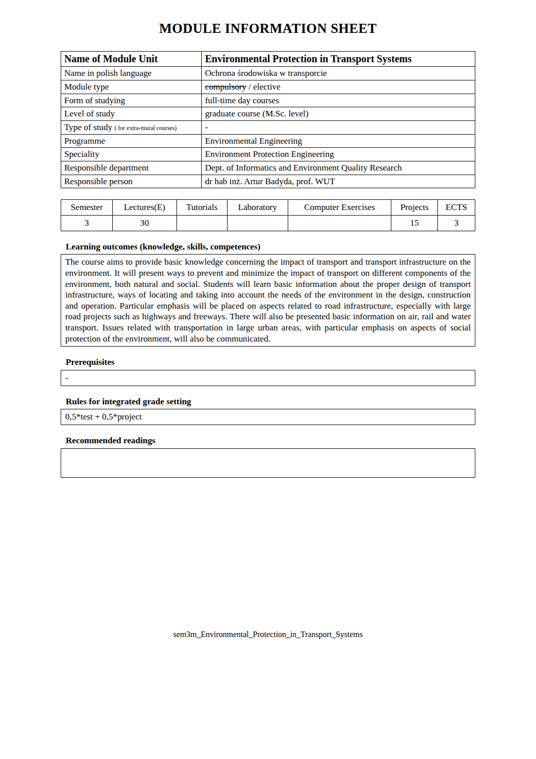MODULE INFORMATION SHEET
| Name of Module Unit | Environmental Protection in Transport Systems |
| Name in polish language | Ochrona środowiska w transporcie |
| Module type | compulsory / elective |
| Form of studying | full-time day courses |
| Level of study | graduate course (M.Sc. level) |
| Type of study ( for extra-mural courses) | - |
| Programme | Environmental Engineering |
| Speciality | Environment Protection Engineering |
| Responsible department | Dept. of Informatics and Environment Quality Research |
| Responsible person | dr hab inż. Artur Badyda, prof. WUT |
| Semester | Lectures(E) | Tutorials | Laboratory | Computer Exercises | Projects | ECTS |
| --- | --- | --- | --- | --- | --- | --- |
| 3 | 30 | | | | 15 | 3 |
Learning outcomes (knowledge, skills, competences)
The course aims to provide basic knowledge concerning the impact of transport and transport infrastructure on the environment. It will present ways to prevent and minimize the impact of transport on different components of the environment, both natural and social. Students will learn basic information about the proper design of transport infrastructure, ways of locating and taking into account the needs of the environment in the design, construction and operation. Particular emphasis will be placed on aspects related to road infrastructure, especially with large road projects such as highways and freeways. There will also be presented basic information on air, rail and water transport. Issues related with transportation in large urban areas, with particular emphasis on aspects of social protection of the environment, will also be communicated.
Prerequisites
-
Rules for integrated grade setting
0,5*test + 0,5*project
Recommended readings
sem3m_Environmental_Protection_in_Transport_Systems